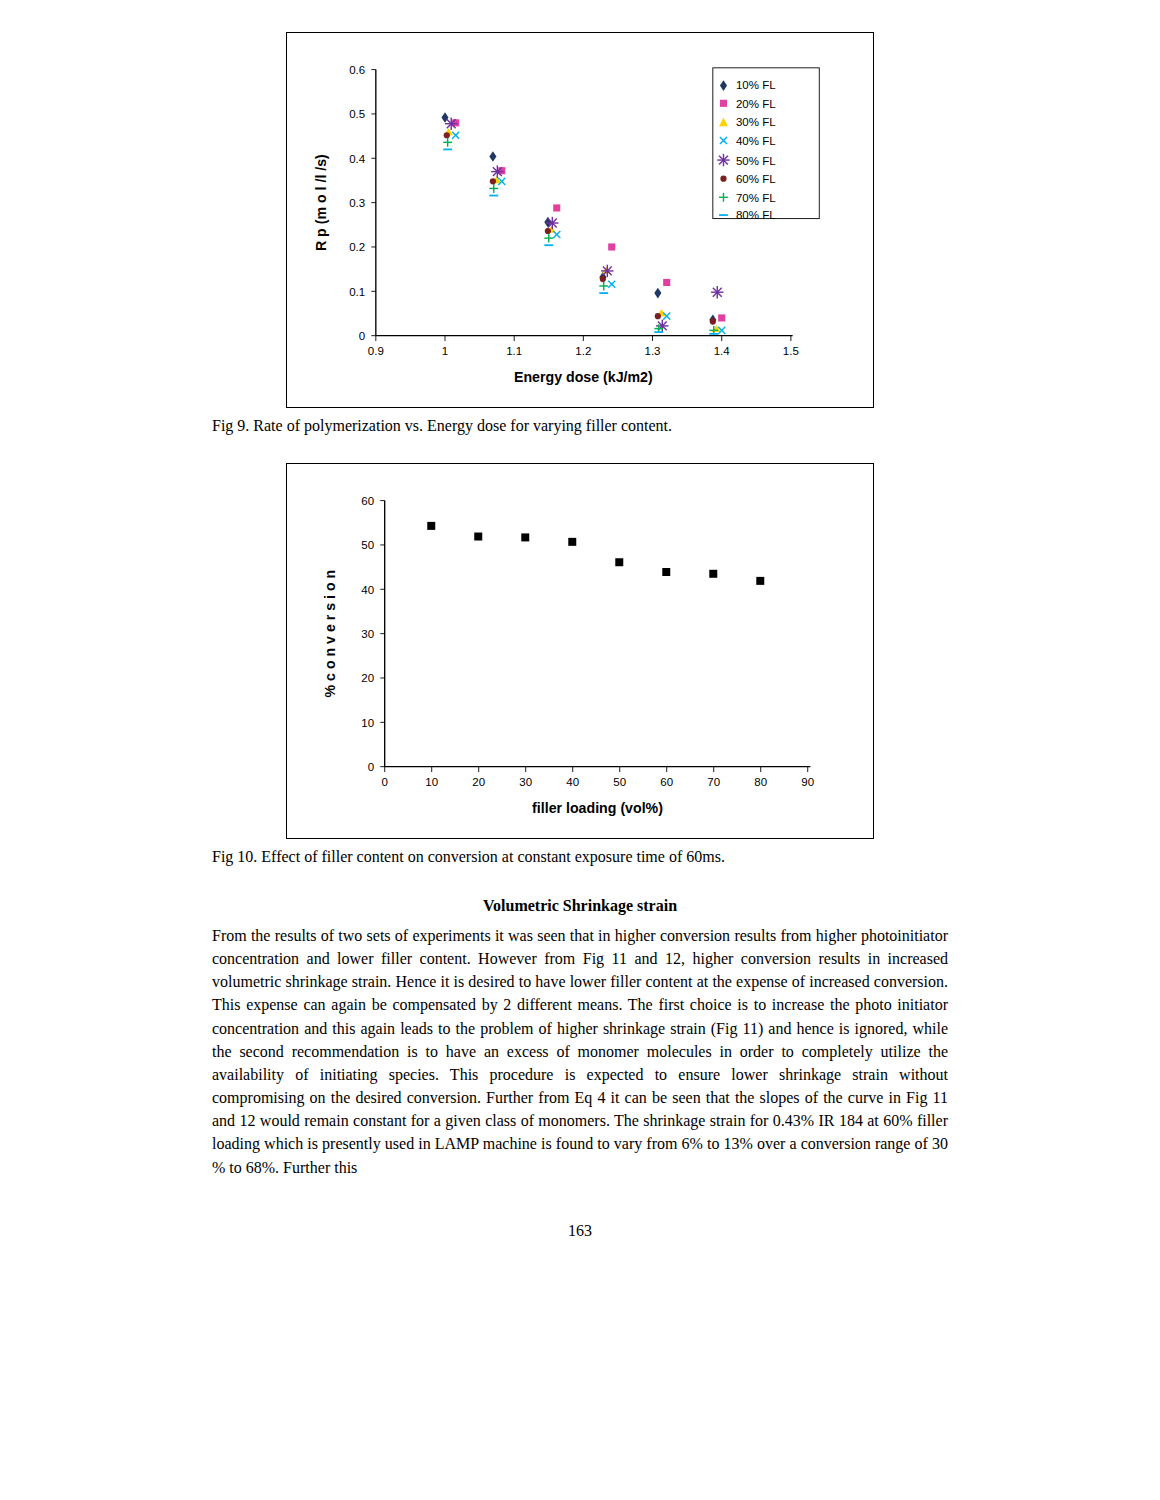Rate of polymerization (mol/l/s) vs Energy dose (kJ/m2) for filler loadings 10% to 80% 0 0.1 0.2 0.3 0.4 0.5 0.6 0.9 1 1.1 1.2 1.3 1.4 1.5 Energy dose (kJ/m2) R p (m o l /l /s) 10% FL 20% FL 30% FL 40% FL 50% FL 60% FL 70% FL 80% FL
Fig 9. Rate of polymerization vs. Energy dose for varying filler content.
Percent conversion vs filler loading (vol%) 0 10 20 30 40 50 60 0 10 20 30 40 50 60 70 80 90 filler loading (vol%) % c o n v e r s i o n
Fig 10. Effect of filler content on conversion at constant exposure time of 60ms.
Volumetric Shrinkage strain
From the results of two sets of experiments it was seen that in higher conversion results from higher photoinitiator concentration and lower filler content. However from Fig 11 and 12, higher conversion results in increased volumetric shrinkage strain. Hence it is desired to have lower filler content at the expense of increased conversion. This expense can again be compensated by 2 different means. The first choice is to increase the photo initiator concentration and this again leads to the problem of higher shrinkage strain (Fig 11) and hence is ignored, while the second recommendation is to have an excess of monomer molecules in order to completely utilize the availability of initiating species. This procedure is expected to ensure lower shrinkage strain without compromising on the desired conversion. Further from Eq 4 it can be seen that the slopes of the curve in Fig 11 and 12 would remain constant for a given class of monomers. The shrinkage strain for 0.43% IR 184 at 60% filler loading which is presently used in LAMP machine is found to vary from 6% to 13% over a conversion range of 30 % to 68%. Further this
163